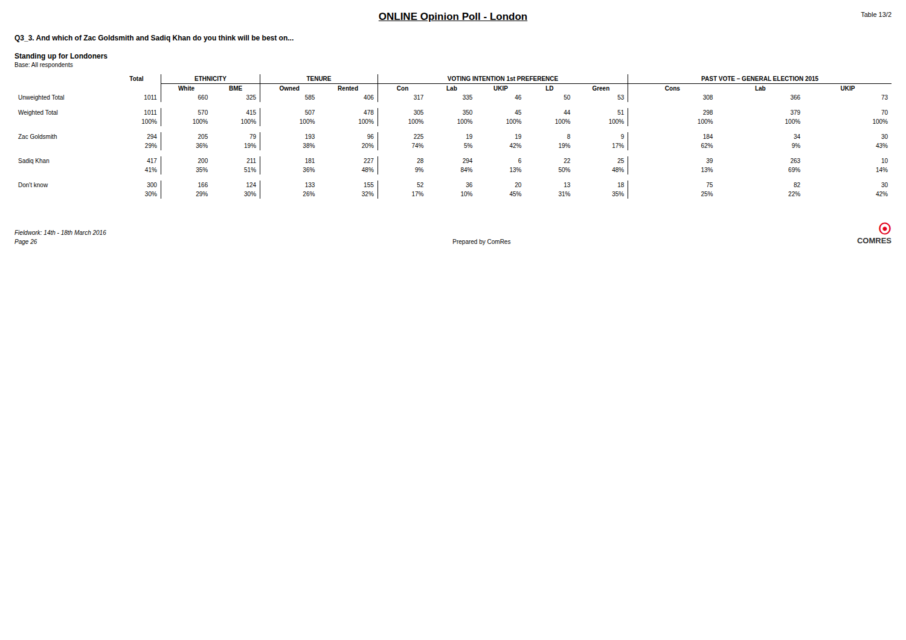Table 13/2
ONLINE Opinion Poll - London
Q3_3. And which of Zac Goldsmith and Sadiq Khan do you think will be best on...
Standing up for Londoners
Base: All respondents
| | Total | ETHNICITY | TENURE | VOTING INTENTION 1st PREFERENCE | PAST VOTE – GENERAL ELECTION 2015 |
| --- | --- | --- | --- | --- | --- |
| White | BME | Owned | Rented | Con | Lab | UKIP | LD | Green | Cons | Lab | UKIP |
| Unweighted Total | 1011 | 660 | 325 | 585 | 406 | 317 | 335 | 46 | 50 | 53 | 308 | 366 | 73 |
| Weighted Total | 1011 | 570 | 415 | 507 | 478 | 305 | 350 | 45 | 44 | 51 | 298 | 379 | 70 |
| | 100% | 100% | 100% | 100% | 100% | 100% | 100% | 100% | 100% | 100% | 100% | 100% | 100% |
| Zac Goldsmith | 294 | 205 | 79 | 193 | 96 | 225 | 19 | 19 | 8 | 9 | 184 | 34 | 30 |
| | 29% | 36% | 19% | 38% | 20% | 74% | 5% | 42% | 19% | 17% | 62% | 9% | 43% |
| Sadiq Khan | 417 | 200 | 211 | 181 | 227 | 28 | 294 | 6 | 22 | 25 | 39 | 263 | 10 |
| | 41% | 35% | 51% | 36% | 48% | 9% | 84% | 13% | 50% | 48% | 13% | 69% | 14% |
| Don't know | 300 | 166 | 124 | 133 | 155 | 52 | 36 | 20 | 13 | 18 | 75 | 82 | 30 |
| | 30% | 29% | 30% | 26% | 32% | 17% | 10% | 45% | 31% | 35% | 25% | 22% | 42% |
Fieldwork: 14th - 18th March 2016
Page 26
Prepared by ComRes
⦿
COMRES